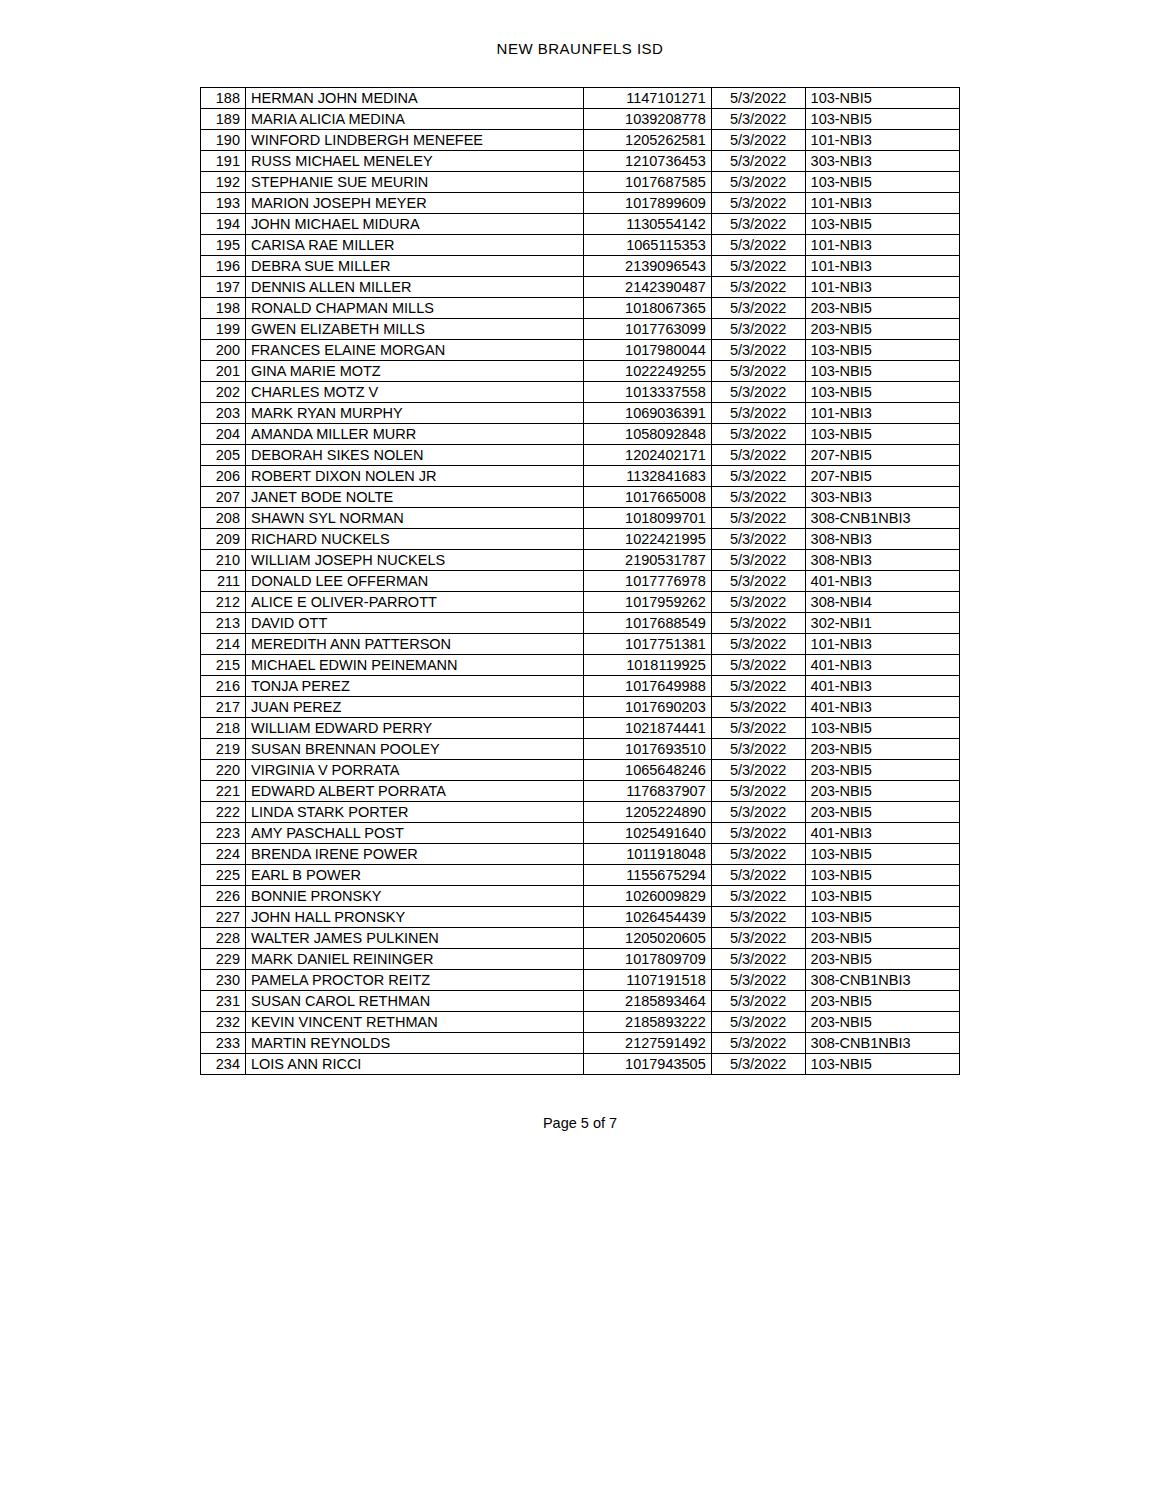NEW BRAUNFELS ISD
| 188 | HERMAN JOHN MEDINA | 1147101271 | 5/3/2022 | 103-NBI5 |
| 189 | MARIA ALICIA MEDINA | 1039208778 | 5/3/2022 | 103-NBI5 |
| 190 | WINFORD LINDBERGH MENEFEE | 1205262581 | 5/3/2022 | 101-NBI3 |
| 191 | RUSS MICHAEL MENELEY | 1210736453 | 5/3/2022 | 303-NBI3 |
| 192 | STEPHANIE SUE MEURIN | 1017687585 | 5/3/2022 | 103-NBI5 |
| 193 | MARION JOSEPH MEYER | 1017899609 | 5/3/2022 | 101-NBI3 |
| 194 | JOHN MICHAEL MIDURA | 1130554142 | 5/3/2022 | 103-NBI5 |
| 195 | CARISA RAE MILLER | 1065115353 | 5/3/2022 | 101-NBI3 |
| 196 | DEBRA SUE MILLER | 2139096543 | 5/3/2022 | 101-NBI3 |
| 197 | DENNIS ALLEN MILLER | 2142390487 | 5/3/2022 | 101-NBI3 |
| 198 | RONALD CHAPMAN MILLS | 1018067365 | 5/3/2022 | 203-NBI5 |
| 199 | GWEN ELIZABETH MILLS | 1017763099 | 5/3/2022 | 203-NBI5 |
| 200 | FRANCES ELAINE MORGAN | 1017980044 | 5/3/2022 | 103-NBI5 |
| 201 | GINA MARIE MOTZ | 1022249255 | 5/3/2022 | 103-NBI5 |
| 202 | CHARLES MOTZ V | 1013337558 | 5/3/2022 | 103-NBI5 |
| 203 | MARK RYAN MURPHY | 1069036391 | 5/3/2022 | 101-NBI3 |
| 204 | AMANDA MILLER MURR | 1058092848 | 5/3/2022 | 103-NBI5 |
| 205 | DEBORAH SIKES NOLEN | 1202402171 | 5/3/2022 | 207-NBI5 |
| 206 | ROBERT DIXON NOLEN JR | 1132841683 | 5/3/2022 | 207-NBI5 |
| 207 | JANET BODE NOLTE | 1017665008 | 5/3/2022 | 303-NBI3 |
| 208 | SHAWN SYL NORMAN | 1018099701 | 5/3/2022 | 308-CNB1NBI3 |
| 209 | RICHARD NUCKELS | 1022421995 | 5/3/2022 | 308-NBI3 |
| 210 | WILLIAM JOSEPH NUCKELS | 2190531787 | 5/3/2022 | 308-NBI3 |
| 211 | DONALD LEE OFFERMAN | 1017776978 | 5/3/2022 | 401-NBI3 |
| 212 | ALICE E OLIVER-PARROTT | 1017959262 | 5/3/2022 | 308-NBI4 |
| 213 | DAVID OTT | 1017688549 | 5/3/2022 | 302-NBI1 |
| 214 | MEREDITH ANN PATTERSON | 1017751381 | 5/3/2022 | 101-NBI3 |
| 215 | MICHAEL EDWIN PEINEMANN | 1018119925 | 5/3/2022 | 401-NBI3 |
| 216 | TONJA PEREZ | 1017649988 | 5/3/2022 | 401-NBI3 |
| 217 | JUAN PEREZ | 1017690203 | 5/3/2022 | 401-NBI3 |
| 218 | WILLIAM EDWARD PERRY | 1021874441 | 5/3/2022 | 103-NBI5 |
| 219 | SUSAN BRENNAN POOLEY | 1017693510 | 5/3/2022 | 203-NBI5 |
| 220 | VIRGINIA V PORRATA | 1065648246 | 5/3/2022 | 203-NBI5 |
| 221 | EDWARD ALBERT PORRATA | 1176837907 | 5/3/2022 | 203-NBI5 |
| 222 | LINDA STARK PORTER | 1205224890 | 5/3/2022 | 203-NBI5 |
| 223 | AMY PASCHALL POST | 1025491640 | 5/3/2022 | 401-NBI3 |
| 224 | BRENDA IRENE POWER | 1011918048 | 5/3/2022 | 103-NBI5 |
| 225 | EARL B POWER | 1155675294 | 5/3/2022 | 103-NBI5 |
| 226 | BONNIE PRONSKY | 1026009829 | 5/3/2022 | 103-NBI5 |
| 227 | JOHN HALL PRONSKY | 1026454439 | 5/3/2022 | 103-NBI5 |
| 228 | WALTER JAMES PULKINEN | 1205020605 | 5/3/2022 | 203-NBI5 |
| 229 | MARK DANIEL REININGER | 1017809709 | 5/3/2022 | 203-NBI5 |
| 230 | PAMELA PROCTOR REITZ | 1107191518 | 5/3/2022 | 308-CNB1NBI3 |
| 231 | SUSAN CAROL RETHMAN | 2185893464 | 5/3/2022 | 203-NBI5 |
| 232 | KEVIN VINCENT RETHMAN | 2185893222 | 5/3/2022 | 203-NBI5 |
| 233 | MARTIN REYNOLDS | 2127591492 | 5/3/2022 | 308-CNB1NBI3 |
| 234 | LOIS ANN RICCI | 1017943505 | 5/3/2022 | 103-NBI5 |
Page 5 of 7